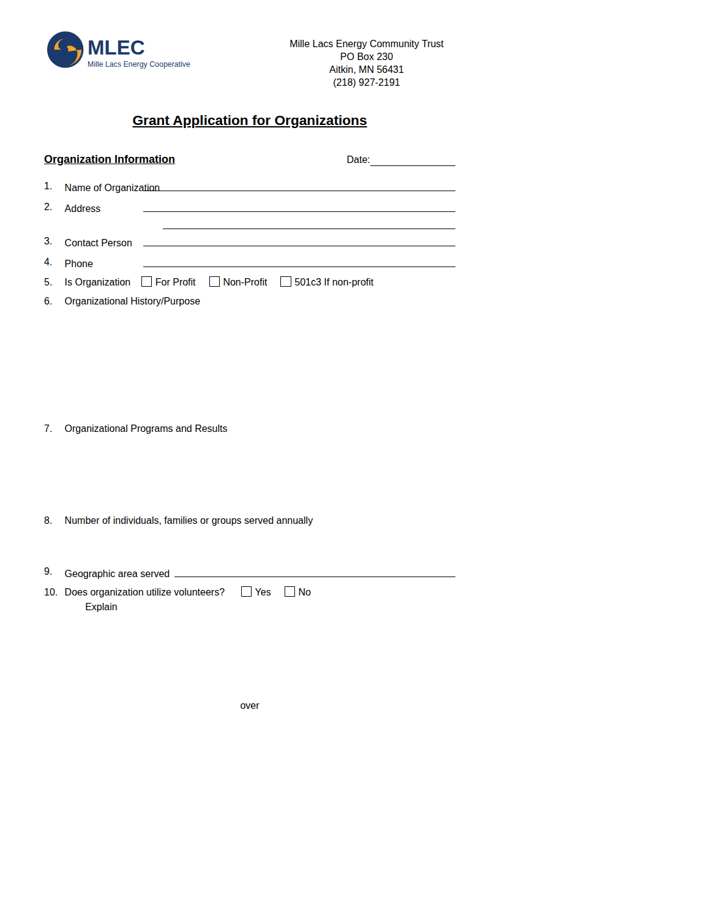MLEC Mille Lacs Energy Cooperative
Mille Lacs Energy Community Trust
PO Box 230
Aitkin, MN 56431
(218) 927-2191
Grant Application for Organizations
Organization Information
Date:
1.
Name of Organization
2.
Address
3.
Contact Person
4.
Phone
5. Is Organization For Profit Non-Profit 501c3 If non-profit
6. Organizational History/Purpose
7. Organizational Programs and Results
8. Number of individuals, families or groups served annually
9.
Geographic area served
10. Does organization utilize volunteers? Yes No
Explain
over